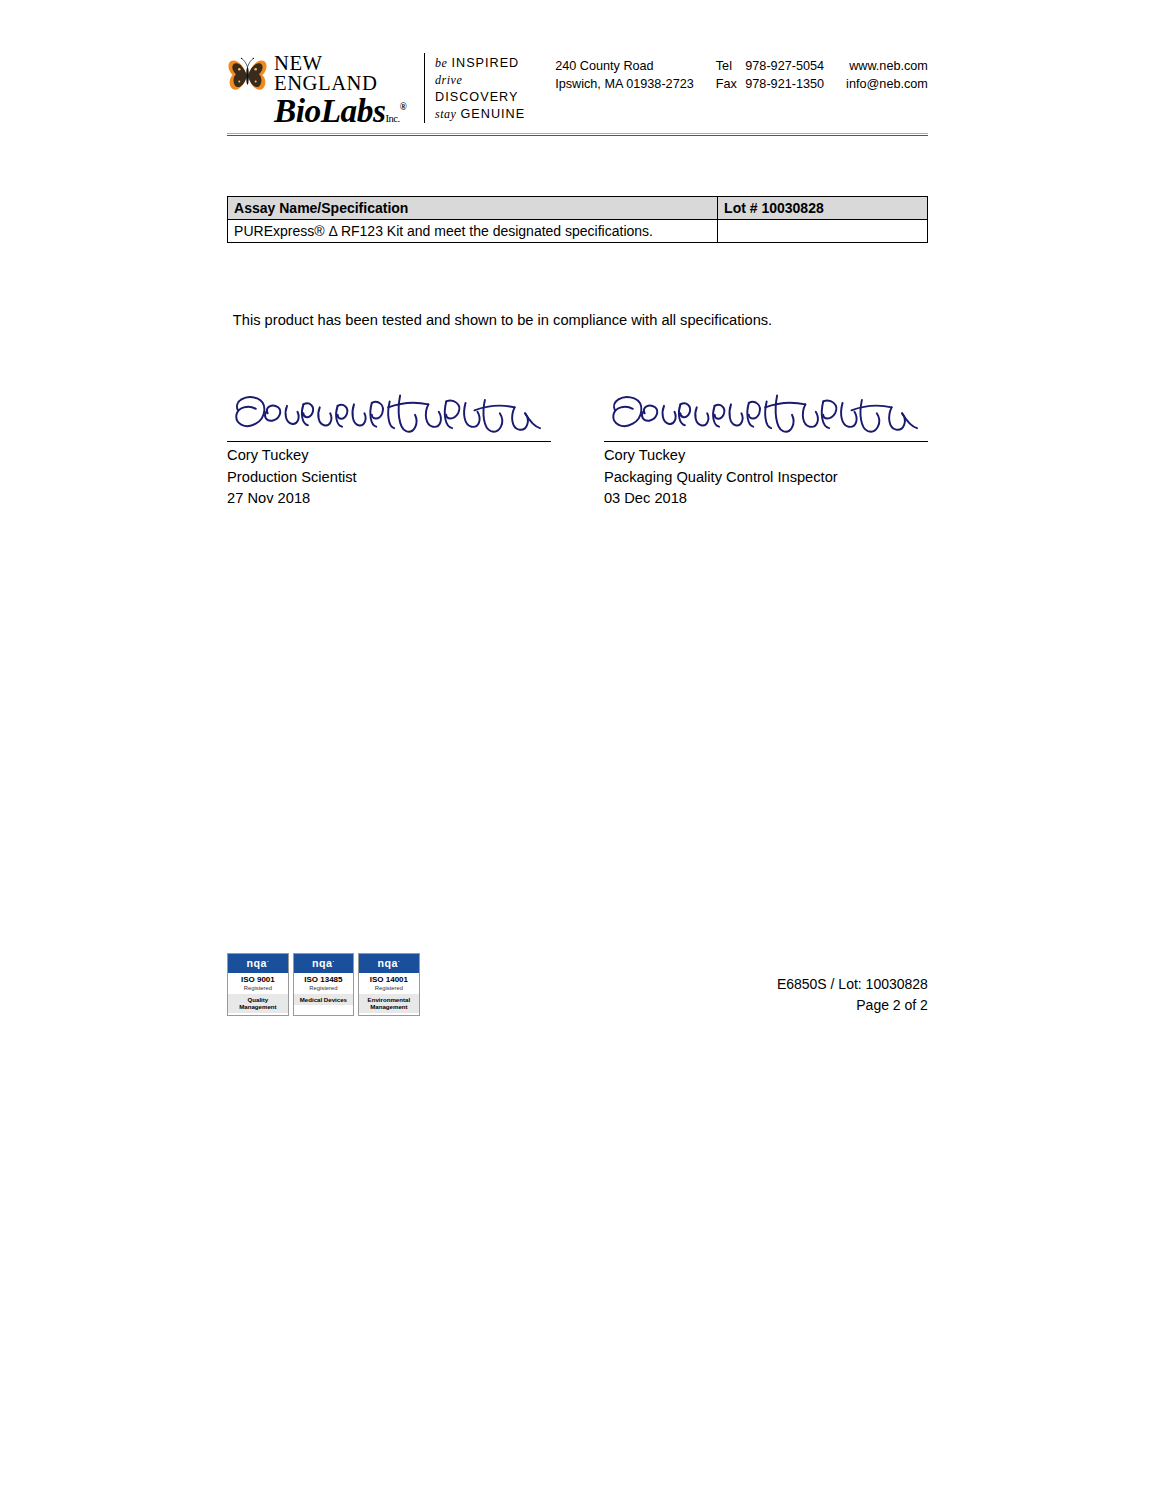NEW ENGLAND
BioLabsInc.®
be INSPIRED
drive DISCOVERY
stay GENUINE
240 County Road
Ipswich, MA 01938-2723
Tel 978-927-5054
Fax 978-921-1350
www.neb.com
info@neb.com
| Assay Name/Specification | Lot # 10030828 |
| --- | --- |
| PURExpress® Δ RF123 Kit and meet the designated specifications. | |
This product has been tested and shown to be in compliance with all specifications.
Cory Tuckey
Production Scientist
27 Nov 2018
Cory Tuckey
Packaging Quality Control Inspector
03 Dec 2018
nqa.
ISO 9001
Registered
Quality
Management
nqa.
ISO 13485
Registered
Medical Devices
nqa.
ISO 14001
Registered
Environmental
Management
E6850S / Lot: 10030828
Page 2 of 2